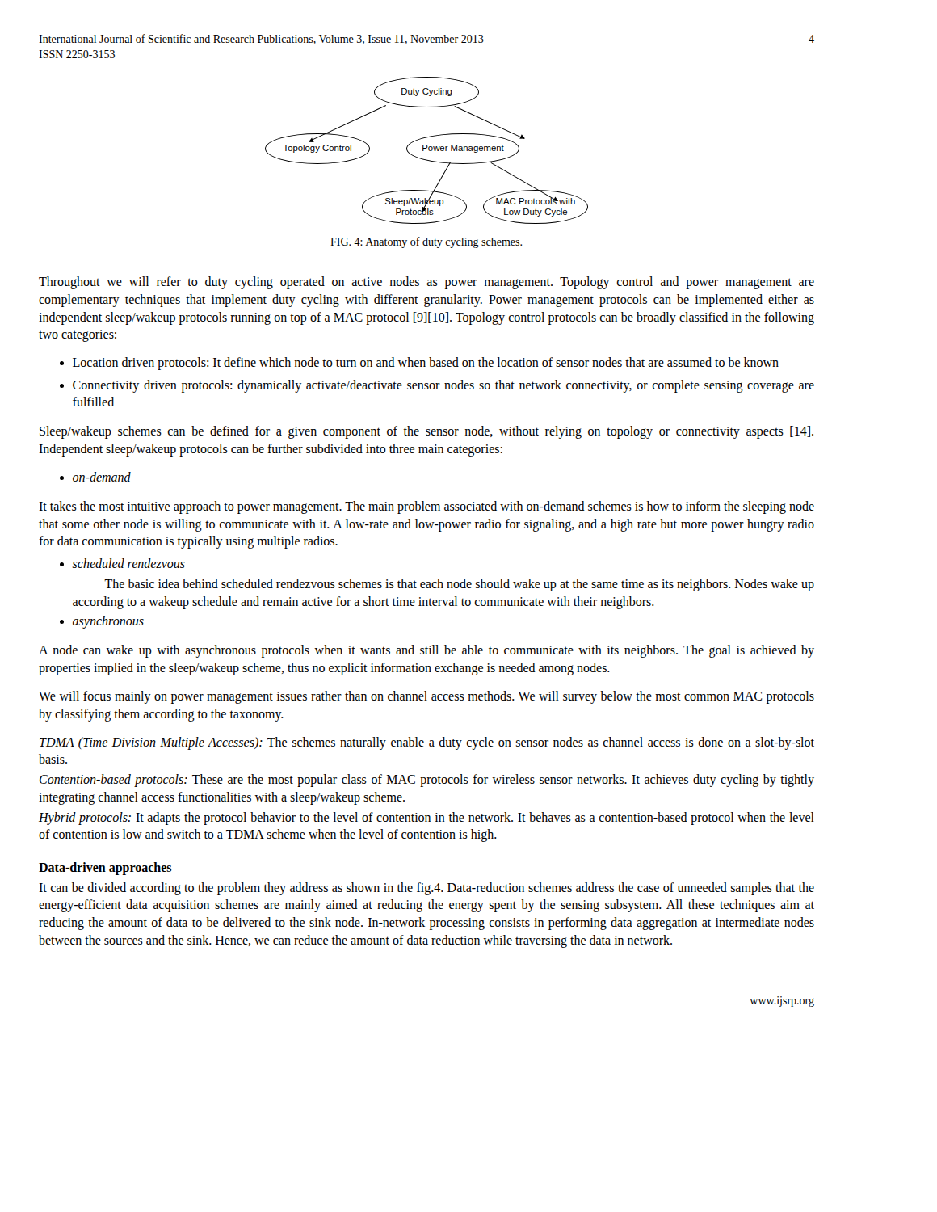International Journal of Scientific and Research Publications, Volume 3, Issue 11, November 2013
ISSN 2250-3153
4
Duty Cycling
Topology Control
Power Management
Sleep/Wakeup
Protocols
MAC Protocols with
Low Duty-Cycle
FIG. 4: Anatomy of duty cycling schemes.
Throughout we will refer to duty cycling operated on active nodes as power management. Topology control and power management are complementary techniques that implement duty cycling with different granularity. Power management protocols can be implemented either as independent sleep/wakeup protocols running on top of a MAC protocol [9][10]. Topology control protocols can be broadly classified in the following two categories:
Location driven protocols: It define which node to turn on and when based on the location of sensor nodes that are assumed to be known
Connectivity driven protocols: dynamically activate/deactivate sensor nodes so that network connectivity, or complete sensing coverage are fulfilled
Sleep/wakeup schemes can be defined for a given component of the sensor node, without relying on topology or connectivity aspects [14]. Independent sleep/wakeup protocols can be further subdivided into three main categories:
on-demand
It takes the most intuitive approach to power management. The main problem associated with on-demand schemes is how to inform the sleeping node that some other node is willing to communicate with it. A low-rate and low-power radio for signaling, and a high rate but more power hungry radio for data communication is typically using multiple radios.
scheduled rendezvous
The basic idea behind scheduled rendezvous schemes is that each node should wake up at the same time as its neighbors. Nodes wake up according to a wakeup schedule and remain active for a short time interval to communicate with their neighbors.
asynchronous
A node can wake up with asynchronous protocols when it wants and still be able to communicate with its neighbors. The goal is achieved by properties implied in the sleep/wakeup scheme, thus no explicit information exchange is needed among nodes.
We will focus mainly on power management issues rather than on channel access methods. We will survey below the most common MAC protocols by classifying them according to the taxonomy.
TDMA (Time Division Multiple Accesses): The schemes naturally enable a duty cycle on sensor nodes as channel access is done on a slot-by-slot basis.
Contention-based protocols: These are the most popular class of MAC protocols for wireless sensor networks. It achieves duty cycling by tightly integrating channel access functionalities with a sleep/wakeup scheme.
Hybrid protocols: It adapts the protocol behavior to the level of contention in the network. It behaves as a contention-based protocol when the level of contention is low and switch to a TDMA scheme when the level of contention is high.
Data-driven approaches
It can be divided according to the problem they address as shown in the fig.4. Data-reduction schemes address the case of unneeded samples that the energy-efficient data acquisition schemes are mainly aimed at reducing the energy spent by the sensing subsystem. All these techniques aim at reducing the amount of data to be delivered to the sink node. In-network processing consists in performing data aggregation at intermediate nodes between the sources and the sink. Hence, we can reduce the amount of data reduction while traversing the data in network.
www.ijsrp.org